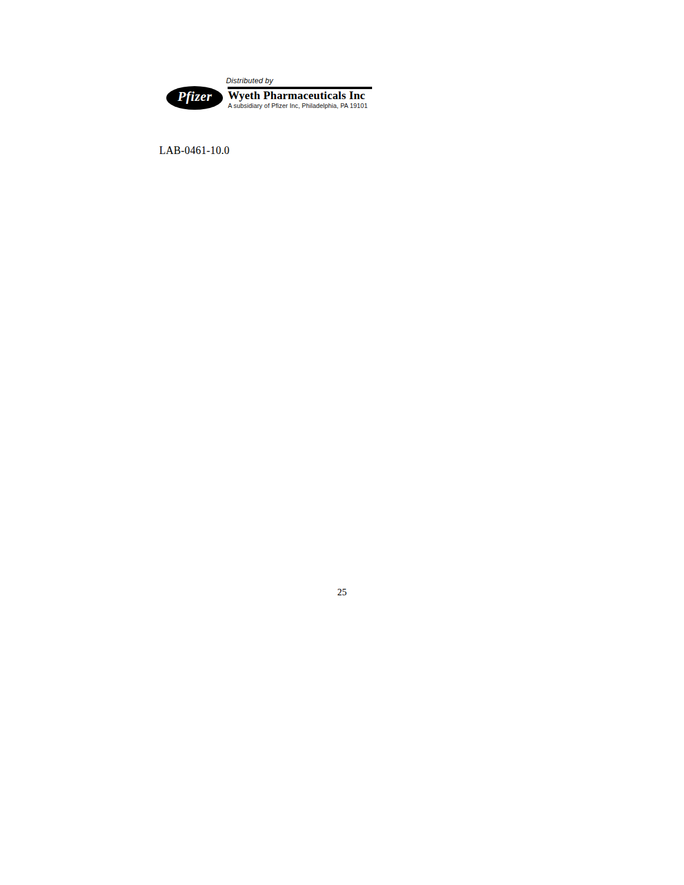Distributed by
Pfizer
Wyeth Pharmaceuticals Inc
A subsidiary of Pfizer Inc, Philadelphia, PA 19101
LAB-0461-10.0
25